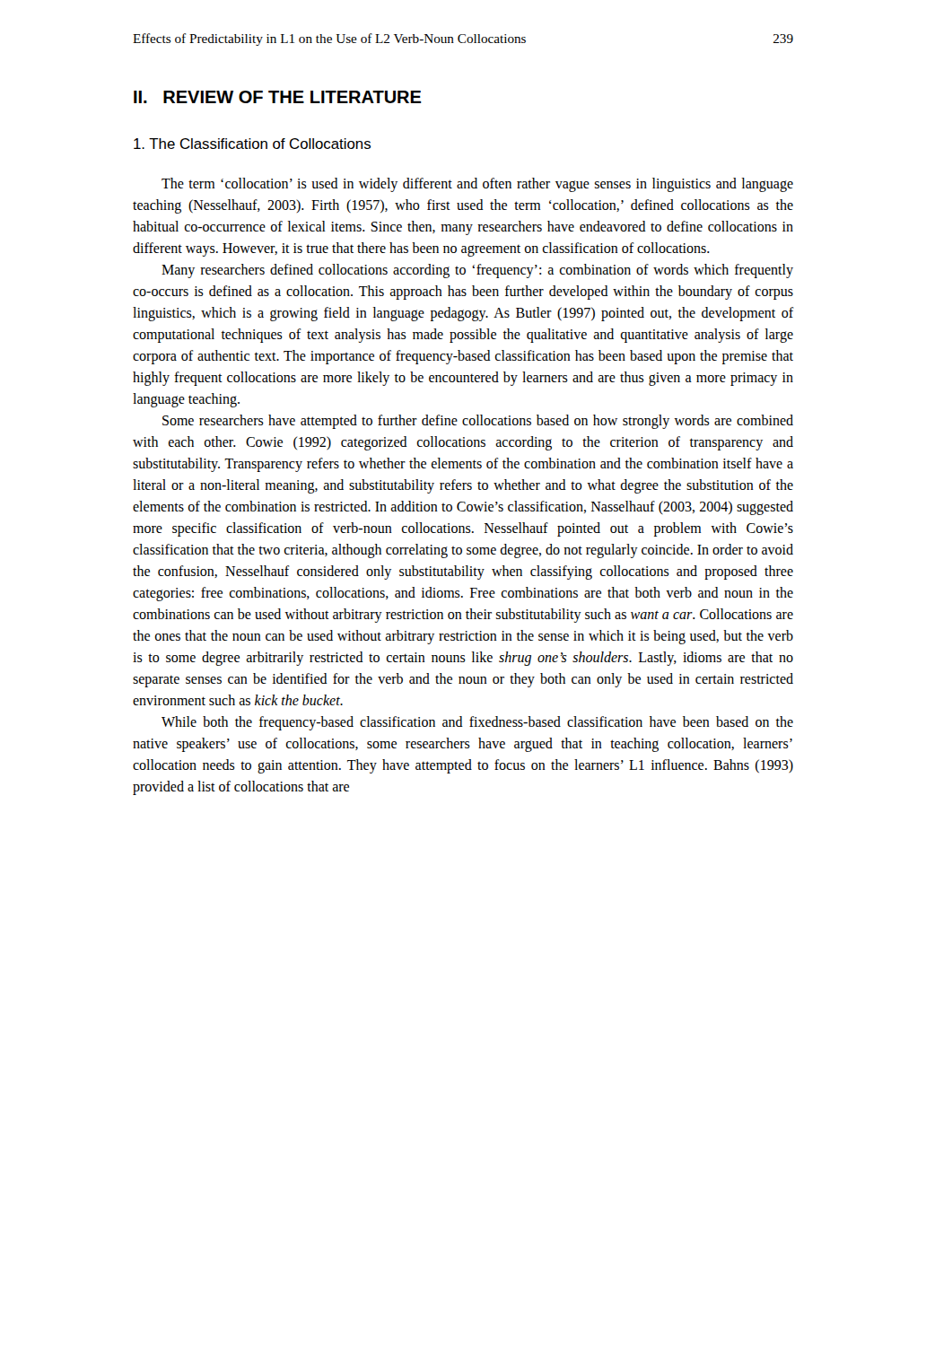Effects of Predictability in L1 on the Use of L2 Verb-Noun Collocations 239
II. REVIEW OF THE LITERATURE
1. The Classification of Collocations
The term ‘collocation’ is used in widely different and often rather vague senses in linguistics and language teaching (Nesselhauf, 2003). Firth (1957), who first used the term ‘collocation,’ defined collocations as the habitual co-occurrence of lexical items. Since then, many researchers have endeavored to define collocations in different ways. However, it is true that there has been no agreement on classification of collocations.
Many researchers defined collocations according to ‘frequency’: a combination of words which frequently co-occurs is defined as a collocation. This approach has been further developed within the boundary of corpus linguistics, which is a growing field in language pedagogy. As Butler (1997) pointed out, the development of computational techniques of text analysis has made possible the qualitative and quantitative analysis of large corpora of authentic text. The importance of frequency-based classification has been based upon the premise that highly frequent collocations are more likely to be encountered by learners and are thus given a more primacy in language teaching.
Some researchers have attempted to further define collocations based on how strongly words are combined with each other. Cowie (1992) categorized collocations according to the criterion of transparency and substitutability. Transparency refers to whether the elements of the combination and the combination itself have a literal or a non-literal meaning, and substitutability refers to whether and to what degree the substitution of the elements of the combination is restricted. In addition to Cowie’s classification, Nasselhauf (2003, 2004) suggested more specific classification of verb-noun collocations. Nesselhauf pointed out a problem with Cowie’s classification that the two criteria, although correlating to some degree, do not regularly coincide. In order to avoid the confusion, Nesselhauf considered only substitutability when classifying collocations and proposed three categories: free combinations, collocations, and idioms. Free combinations are that both verb and noun in the combinations can be used without arbitrary restriction on their substitutability such as want a car. Collocations are the ones that the noun can be used without arbitrary restriction in the sense in which it is being used, but the verb is to some degree arbitrarily restricted to certain nouns like shrug one’s shoulders. Lastly, idioms are that no separate senses can be identified for the verb and the noun or they both can only be used in certain restricted environment such as kick the bucket.
While both the frequency-based classification and fixedness-based classification have been based on the native speakers’ use of collocations, some researchers have argued that in teaching collocation, learners’ collocation needs to gain attention. They have attempted to focus on the learners’ L1 influence. Bahns (1993) provided a list of collocations that are